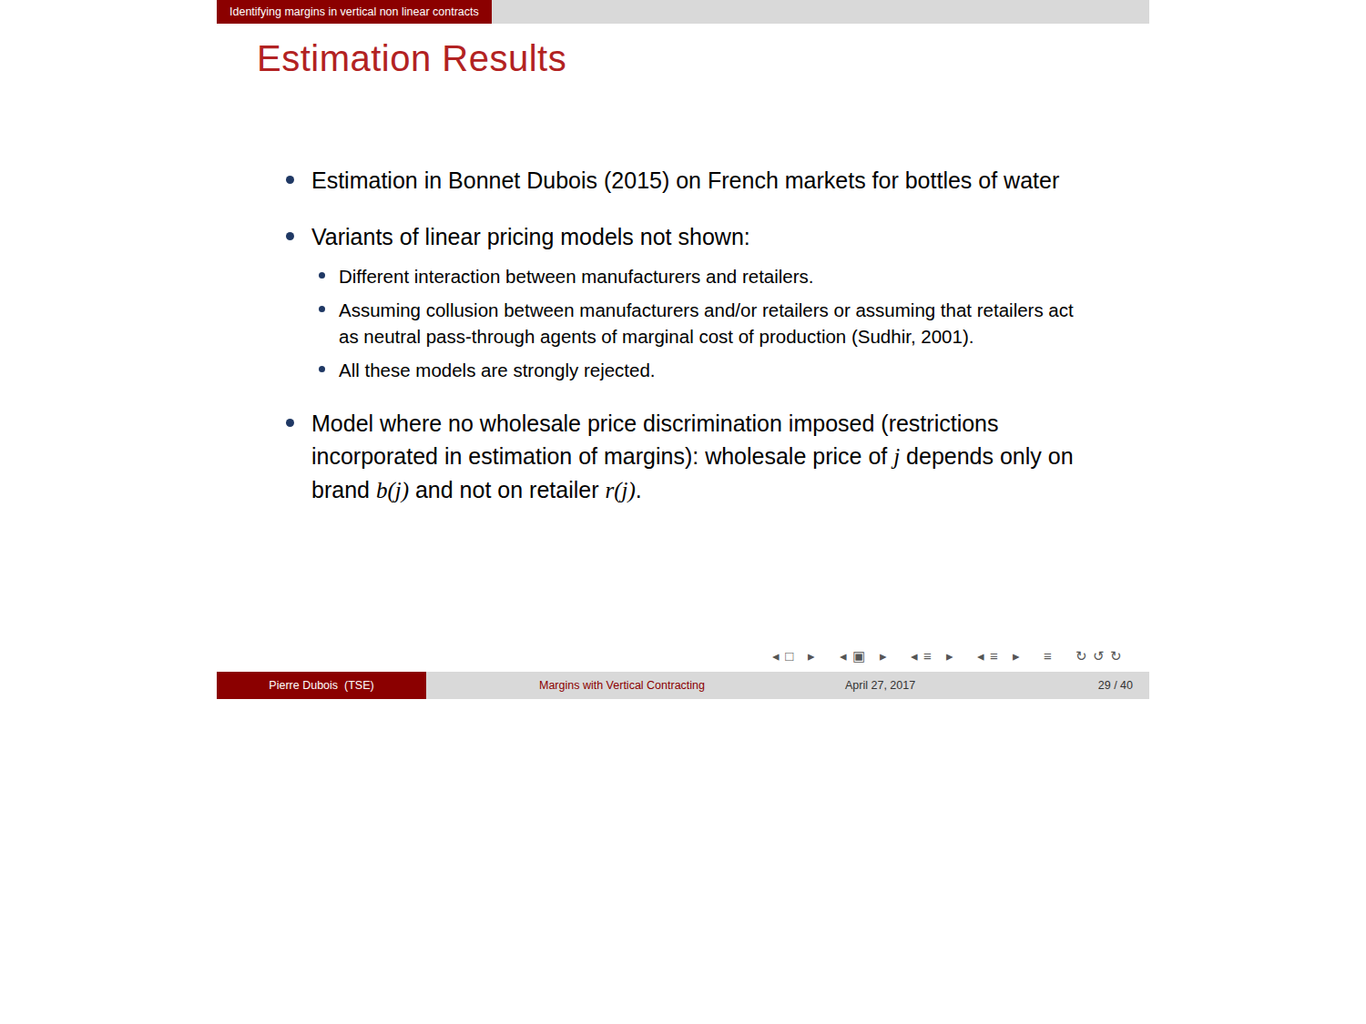Identifying margins in vertical non linear contracts
Estimation Results
Estimation in Bonnet Dubois (2015) on French markets for bottles of water
Variants of linear pricing models not shown:
Different interaction between manufacturers and retailers.
Assuming collusion between manufacturers and/or retailers or assuming that retailers act as neutral pass-through agents of marginal cost of production (Sudhir, 2001).
All these models are strongly rejected.
Model where no wholesale price discrimination imposed (restrictions incorporated in estimation of margins): wholesale price of j depends only on brand b(j) and not on retailer r(j).
◂□ ▸ ◂▣ ▸ ◂≡ ▸ ◂≡ ▸ ≡ ↻↺↻
Pierre Dubois (TSE)
Margins with Vertical Contracting
April 27, 2017 29 / 40